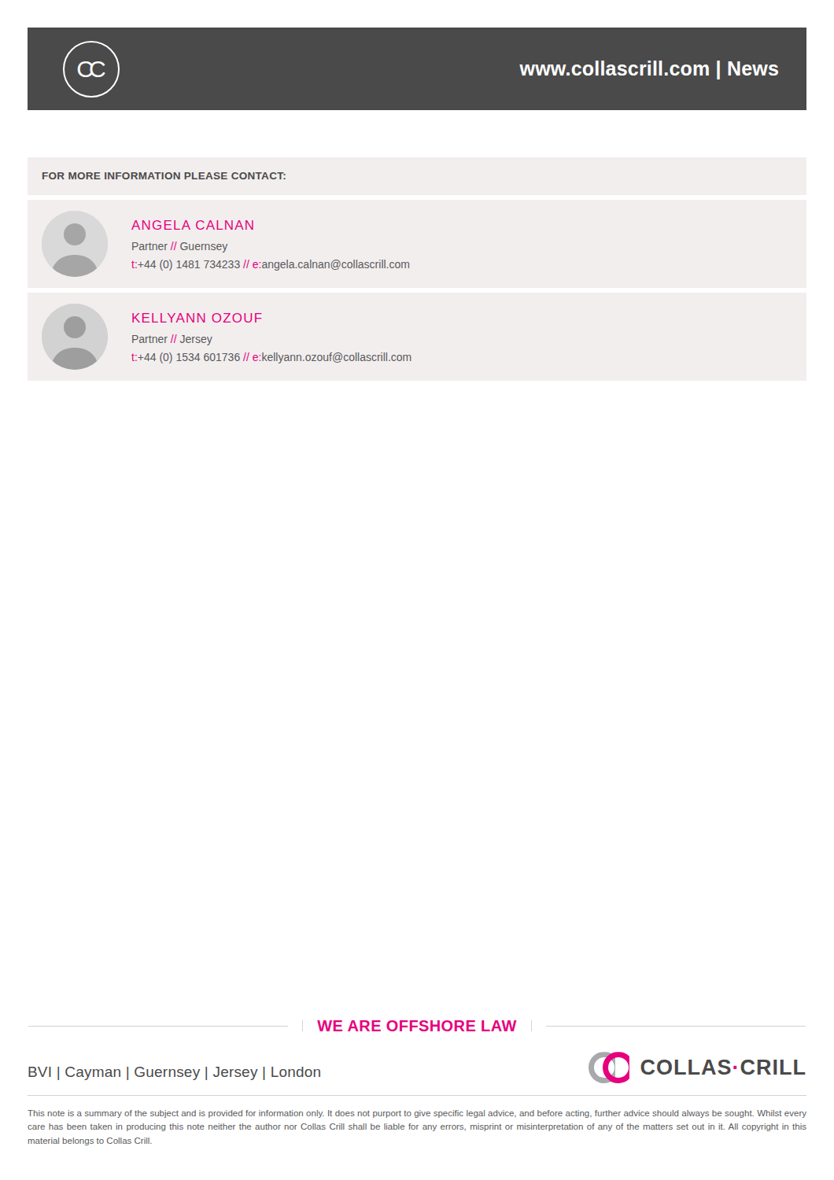CC
www.collascrill.com | News
FOR MORE INFORMATION PLEASE CONTACT:
ANGELA CALNAN
Partner // Guernsey
t:+44 (0) 1481 734233 // e: angela.calnan@collascrill.com
KELLYANN OZOUF
Partner // Jersey
t:+44 (0) 1534 601736 // e: kellyann.ozouf@collascrill.com
WE ARE OFFSHORE LAW
BVI | Cayman | Guernsey | Jersey | London
COLLAS·CRILL
This note is a summary of the subject and is provided for information only. It does not purport to give specific legal advice, and before acting, further advice should always be sought. Whilst every care has been taken in producing this note neither the author nor Collas Crill shall be liable for any errors, misprint or misinterpretation of any of the matters set out in it. All copyright in this material belongs to Collas Crill.